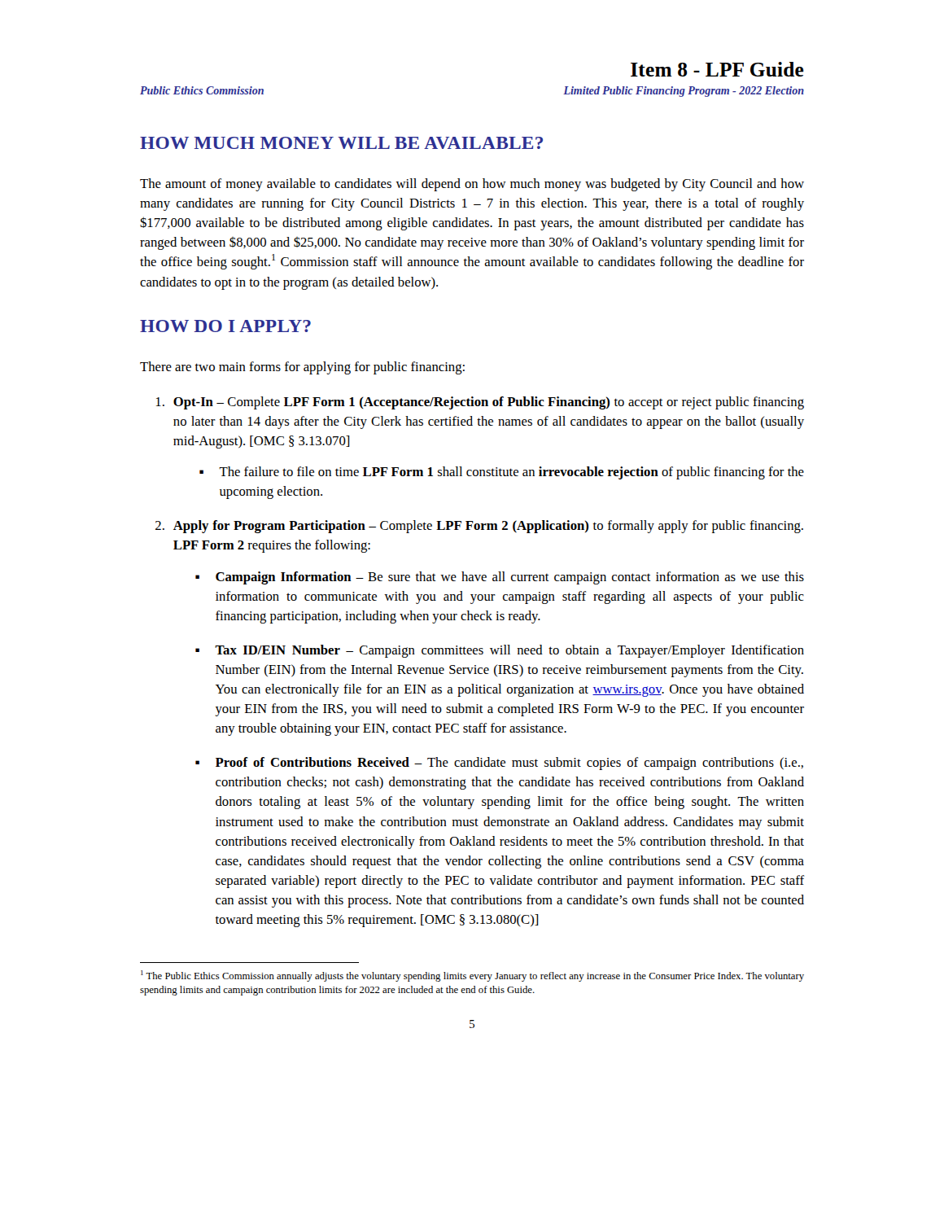Public Ethics Commission
Item 8 - LPF Guide
Limited Public Financing Program - 2022 Election
HOW MUCH MONEY WILL BE AVAILABLE?
The amount of money available to candidates will depend on how much money was budgeted by City Council and how many candidates are running for City Council Districts 1 – 7 in this election. This year, there is a total of roughly $177,000 available to be distributed among eligible candidates. In past years, the amount distributed per candidate has ranged between $8,000 and $25,000. No candidate may receive more than 30% of Oakland’s voluntary spending limit for the office being sought.1 Commission staff will announce the amount available to candidates following the deadline for candidates to opt in to the program (as detailed below).
HOW DO I APPLY?
There are two main forms for applying for public financing:
Opt-In – Complete LPF Form 1 (Acceptance/Rejection of Public Financing) to accept or reject public financing no later than 14 days after the City Clerk has certified the names of all candidates to appear on the ballot (usually mid-August). [OMC § 3.13.070]
The failure to file on time LPF Form 1 shall constitute an irrevocable rejection of public financing for the upcoming election.
Apply for Program Participation – Complete LPF Form 2 (Application) to formally apply for public financing. LPF Form 2 requires the following:
Campaign Information – Be sure that we have all current campaign contact information as we use this information to communicate with you and your campaign staff regarding all aspects of your public financing participation, including when your check is ready.
Tax ID/EIN Number – Campaign committees will need to obtain a Taxpayer/Employer Identification Number (EIN) from the Internal Revenue Service (IRS) to receive reimbursement payments from the City. You can electronically file for an EIN as a political organization at www.irs.gov. Once you have obtained your EIN from the IRS, you will need to submit a completed IRS Form W-9 to the PEC. If you encounter any trouble obtaining your EIN, contact PEC staff for assistance.
Proof of Contributions Received – The candidate must submit copies of campaign contributions (i.e., contribution checks; not cash) demonstrating that the candidate has received contributions from Oakland donors totaling at least 5% of the voluntary spending limit for the office being sought. The written instrument used to make the contribution must demonstrate an Oakland address. Candidates may submit contributions received electronically from Oakland residents to meet the 5% contribution threshold. In that case, candidates should request that the vendor collecting the online contributions send a CSV (comma separated variable) report directly to the PEC to validate contributor and payment information. PEC staff can assist you with this process. Note that contributions from a candidate’s own funds shall not be counted toward meeting this 5% requirement. [OMC § 3.13.080(C)]
1 The Public Ethics Commission annually adjusts the voluntary spending limits every January to reflect any increase in the Consumer Price Index. The voluntary spending limits and campaign contribution limits for 2022 are included at the end of this Guide.
5